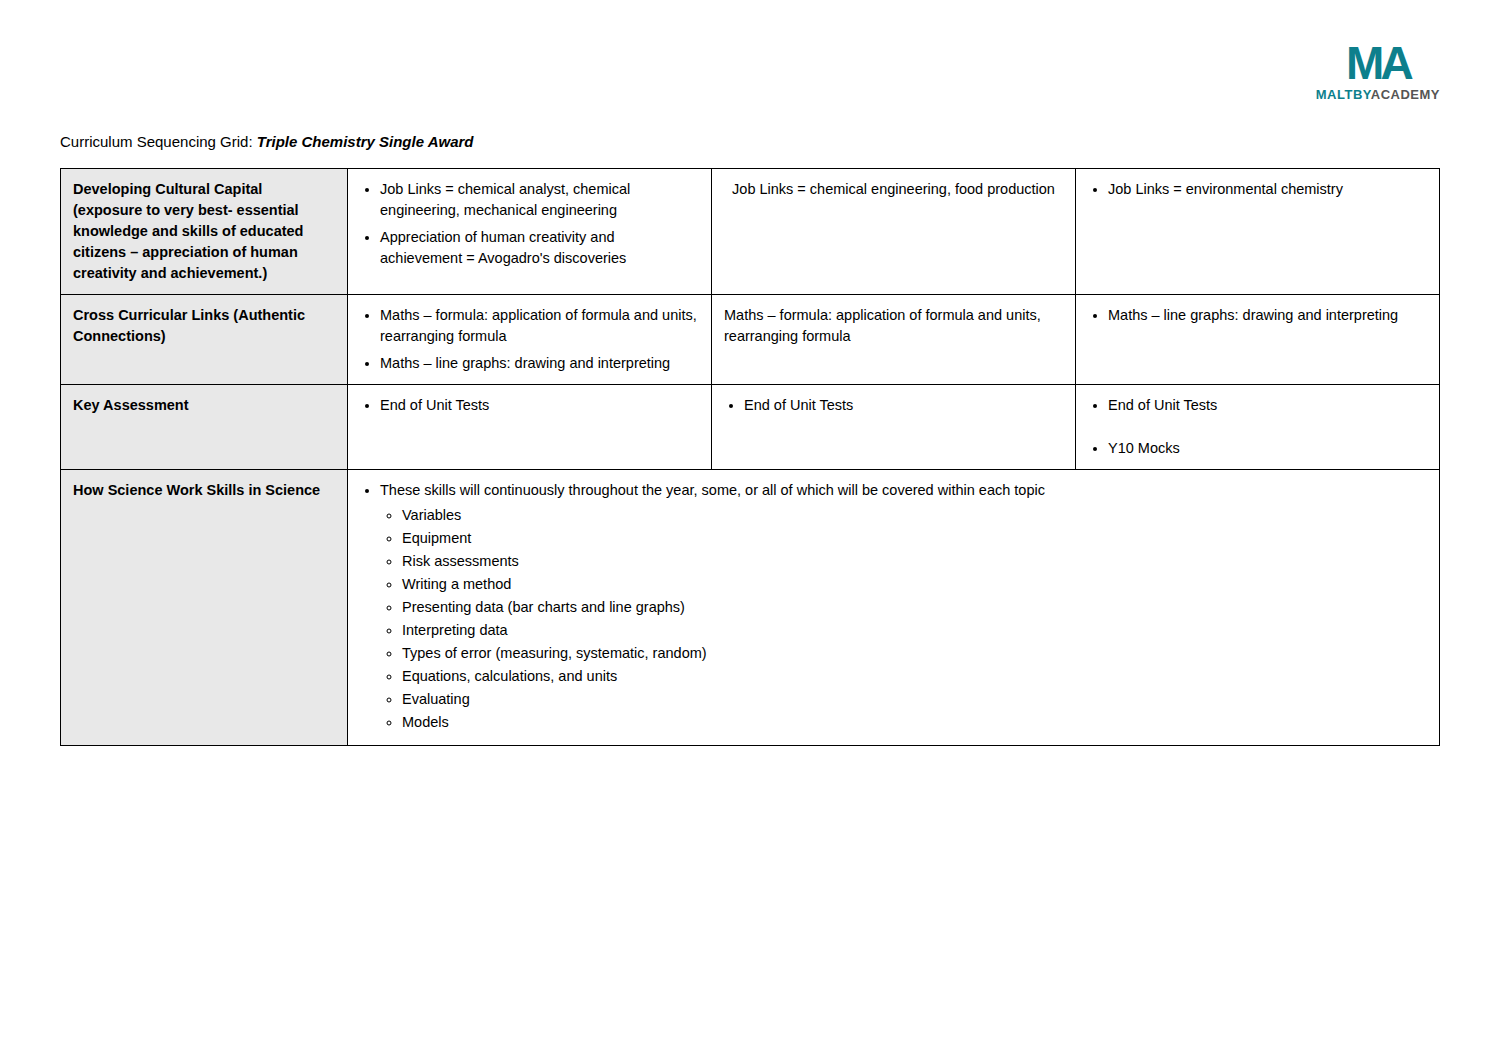MA
MALTBY ACADEMY
Curriculum Sequencing Grid: Triple Chemistry Single Award
| Developing Cultural Capital (exposure to very best- essential knowledge and skills of educated citizens – appreciation of human creativity and achievement.) | Job Links = chemical analyst, chemical engineering, mechanical engineering Appreciation of human creativity and achievement = Avogadro's discoveries | Job Links = chemical engineering, food production | Job Links = environmental chemistry |
| Cross Curricular Links (Authentic Connections) | Maths – formula: application of formula and units, rearranging formula Maths – line graphs: drawing and interpreting | Maths – formula: application of formula and units, rearranging formula | Maths – line graphs: drawing and interpreting |
| Key Assessment | End of Unit Tests | End of Unit Tests | End of Unit Tests Y10 Mocks |
| How Science Work Skills in Science | These skills will continuously throughout the year, some, or all of which will be covered within each topic Variables Equipment Risk assessments Writing a method Presenting data (bar charts and line graphs) Interpreting data Types of error (measuring, systematic, random) Equations, calculations, and units Evaluating Models |